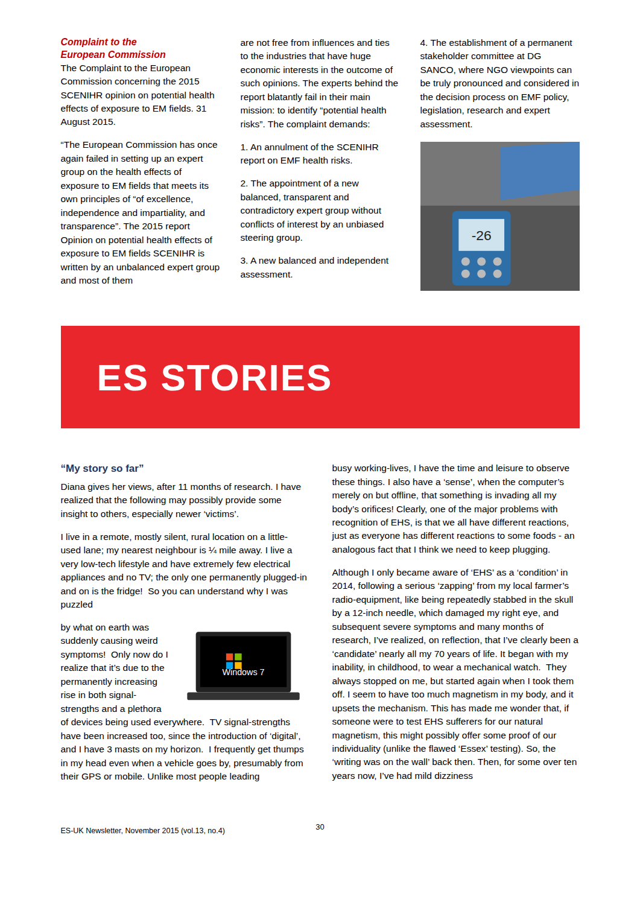Complaint to the
European Commission
The Complaint to the European Commission concerning the 2015 SCENIHR opinion on potential health effects of exposure to EM fields. 31 August 2015.
“The European Commission has once again failed in setting up an expert group on the health effects of exposure to EM fields that meets its own principles of “of excellence, independence and impartiality, and transparence”. The 2015 report Opinion on potential health effects of exposure to EM fields SCENIHR is written by an unbalanced expert group and most of them
are not free from influences and ties to the industries that have huge economic interests in the outcome of such opinions. The experts behind the report blatantly fail in their main mission: to identify “potential health risks”. The complaint demands:
1. An annulment of the SCENIHR report on EMF health risks.
2. The appointment of a new balanced, transparent and contradictory expert group without conflicts of interest by an unbiased steering group.
3. A new balanced and independent assessment.
4. The establishment of a permanent stakeholder committee at DG SANCO, where NGO viewpoints can be truly pronounced and considered in the decision process on EMF policy, legislation, research and expert assessment.
ES STORIES
“My story so far”
Diana gives her views, after 11 months of research. I have realized that the following may possibly provide some insight to others, especially newer ‘victims’.
I live in a remote, mostly silent, rural location on a little-used lane; my nearest neighbour is ¼ mile away. I live a very low-tech lifestyle and have extremely few electrical appliances and no TV; the only one permanently plugged-in and on is the fridge! So you can understand why I was puzzled
by what on earth was suddenly causing weird symptoms! Only now do I realize that it’s due to the permanently increasing rise in both signal-strengths and a plethora of devices being used everywhere. TV signal-strengths have been increased too, since the introduction of ‘digital’, and I have 3 masts on my horizon. I frequently get thumps in my head even when a vehicle goes by, presumably from their GPS or mobile. Unlike most people leading
busy working-lives, I have the time and leisure to observe these things. I also have a ‘sense’, when the computer’s merely on but offline, that something is invading all my body’s orifices! Clearly, one of the major problems with recognition of EHS, is that we all have different reactions, just as everyone has different reactions to some foods - an analogous fact that I think we need to keep plugging.
Although I only became aware of ‘EHS’ as a ‘condition’ in 2014, following a serious ‘zapping’ from my local farmer’s radio-equipment, like being repeatedly stabbed in the skull by a 12-inch needle, which damaged my right eye, and subsequent severe symptoms and many months of research, I’ve realized, on reflection, that I’ve clearly been a ‘candidate’ nearly all my 70 years of life. It began with my inability, in childhood, to wear a mechanical watch. They always stopped on me, but started again when I took them off. I seem to have too much magnetism in my body, and it upsets the mechanism. This has made me wonder that, if someone were to test EHS sufferers for our natural magnetism, this might possibly offer some proof of our individuality (unlike the flawed ‘Essex’ testing). So, the ‘writing was on the wall’ back then. Then, for some over ten years now, I’ve had mild dizziness
ES-UK Newsletter, November 2015 (vol.13, no.4)
30